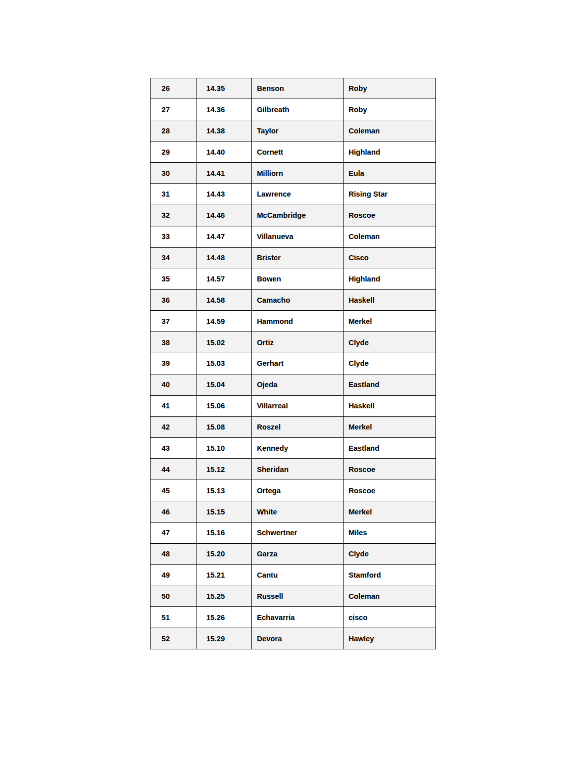| 26 | 14.35 | Benson | Roby |
| 27 | 14.36 | Gilbreath | Roby |
| 28 | 14.38 | Taylor | Coleman |
| 29 | 14.40 | Cornett | Highland |
| 30 | 14.41 | Milliorn | Eula |
| 31 | 14.43 | Lawrence | Rising Star |
| 32 | 14.46 | McCambridge | Roscoe |
| 33 | 14.47 | Villanueva | Coleman |
| 34 | 14.48 | Brister | Cisco |
| 35 | 14.57 | Bowen | Highland |
| 36 | 14.58 | Camacho | Haskell |
| 37 | 14.59 | Hammond | Merkel |
| 38 | 15.02 | Ortiz | Clyde |
| 39 | 15.03 | Gerhart | Clyde |
| 40 | 15.04 | Ojeda | Eastland |
| 41 | 15.06 | Villarreal | Haskell |
| 42 | 15.08 | Roszel | Merkel |
| 43 | 15.10 | Kennedy | Eastland |
| 44 | 15.12 | Sheridan | Roscoe |
| 45 | 15.13 | Ortega | Roscoe |
| 46 | 15.15 | White | Merkel |
| 47 | 15.16 | Schwertner | Miles |
| 48 | 15.20 | Garza | Clyde |
| 49 | 15.21 | Cantu | Stamford |
| 50 | 15.25 | Russell | Coleman |
| 51 | 15.26 | Echavarria | cisco |
| 52 | 15.29 | Devora | Hawley |